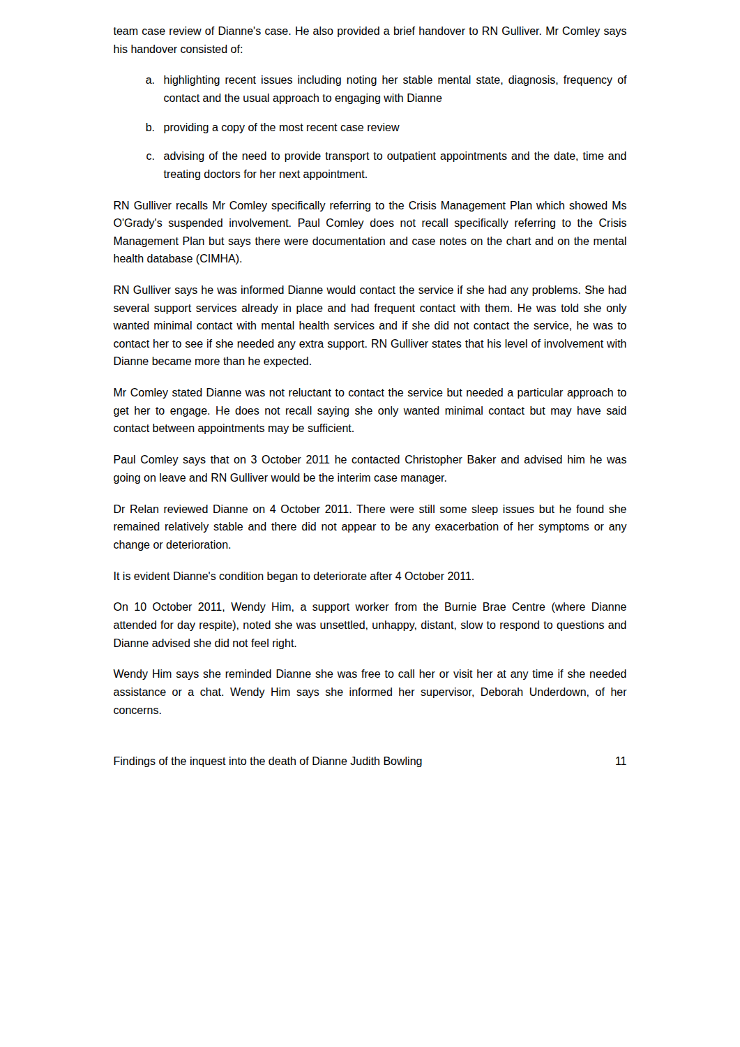team case review of Dianne's case. He also provided a brief handover to RN Gulliver. Mr Comley says his handover consisted of:
highlighting recent issues including noting her stable mental state, diagnosis, frequency of contact and the usual approach to engaging with Dianne
providing a copy of the most recent case review
advising of the need to provide transport to outpatient appointments and the date, time and treating doctors for her next appointment.
RN Gulliver recalls Mr Comley specifically referring to the Crisis Management Plan which showed Ms O'Grady's suspended involvement. Paul Comley does not recall specifically referring to the Crisis Management Plan but says there were documentation and case notes on the chart and on the mental health database (CIMHA).
RN Gulliver says he was informed Dianne would contact the service if she had any problems. She had several support services already in place and had frequent contact with them. He was told she only wanted minimal contact with mental health services and if she did not contact the service, he was to contact her to see if she needed any extra support. RN Gulliver states that his level of involvement with Dianne became more than he expected.
Mr Comley stated Dianne was not reluctant to contact the service but needed a particular approach to get her to engage. He does not recall saying she only wanted minimal contact but may have said contact between appointments may be sufficient.
Paul Comley says that on 3 October 2011 he contacted Christopher Baker and advised him he was going on leave and RN Gulliver would be the interim case manager.
Dr Relan reviewed Dianne on 4 October 2011. There were still some sleep issues but he found she remained relatively stable and there did not appear to be any exacerbation of her symptoms or any change or deterioration.
It is evident Dianne's condition began to deteriorate after 4 October 2011.
On 10 October 2011, Wendy Him, a support worker from the Burnie Brae Centre (where Dianne attended for day respite), noted she was unsettled, unhappy, distant, slow to respond to questions and Dianne advised she did not feel right.
Wendy Him says she reminded Dianne she was free to call her or visit her at any time if she needed assistance or a chat. Wendy Him says she informed her supervisor, Deborah Underdown, of her concerns.
Findings of the inquest into the death of Dianne Judith Bowling 11